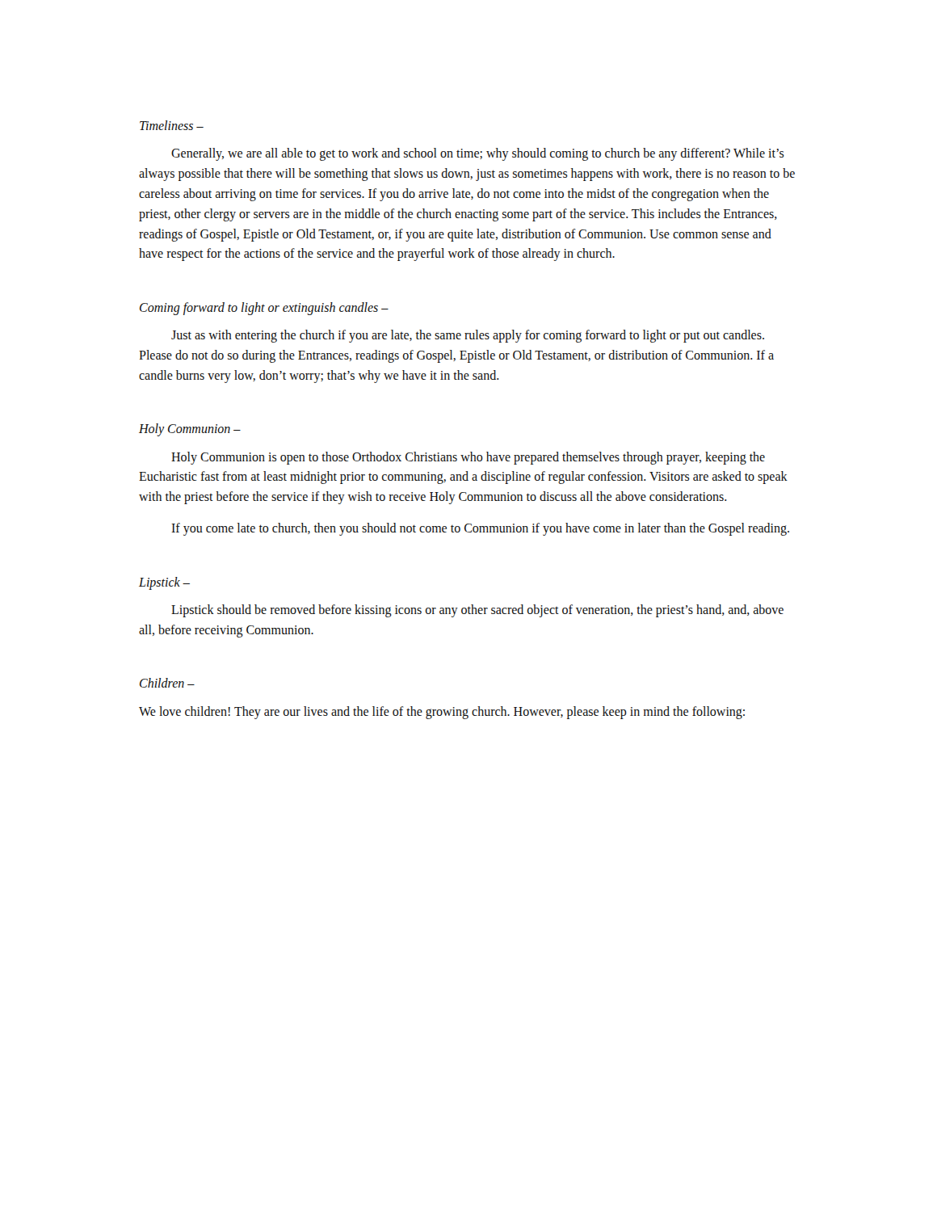Timeliness –
Generally, we are all able to get to work and school on time; why should coming to church be any different? While it’s always possible that there will be something that slows us down, just as sometimes happens with work, there is no reason to be careless about arriving on time for services. If you do arrive late, do not come into the midst of the congregation when the priest, other clergy or servers are in the middle of the church enacting some part of the service. This includes the Entrances, readings of Gospel, Epistle or Old Testament, or, if you are quite late, distribution of Communion. Use common sense and have respect for the actions of the service and the prayerful work of those already in church.
Coming forward to light or extinguish candles –
Just as with entering the church if you are late, the same rules apply for coming forward to light or put out candles. Please do not do so during the Entrances, readings of Gospel, Epistle or Old Testament, or distribution of Communion. If a candle burns very low, don’t worry; that’s why we have it in the sand.
Holy Communion –
Holy Communion is open to those Orthodox Christians who have prepared themselves through prayer, keeping the Eucharistic fast from at least midnight prior to communing, and a discipline of regular confession. Visitors are asked to speak with the priest before the service if they wish to receive Holy Communion to discuss all the above considerations.
If you come late to church, then you should not come to Communion if you have come in later than the Gospel reading.
Lipstick –
Lipstick should be removed before kissing icons or any other sacred object of veneration, the priest’s hand, and, above all, before receiving Communion.
Children –
We love children! They are our lives and the life of the growing church. However, please keep in mind the following: